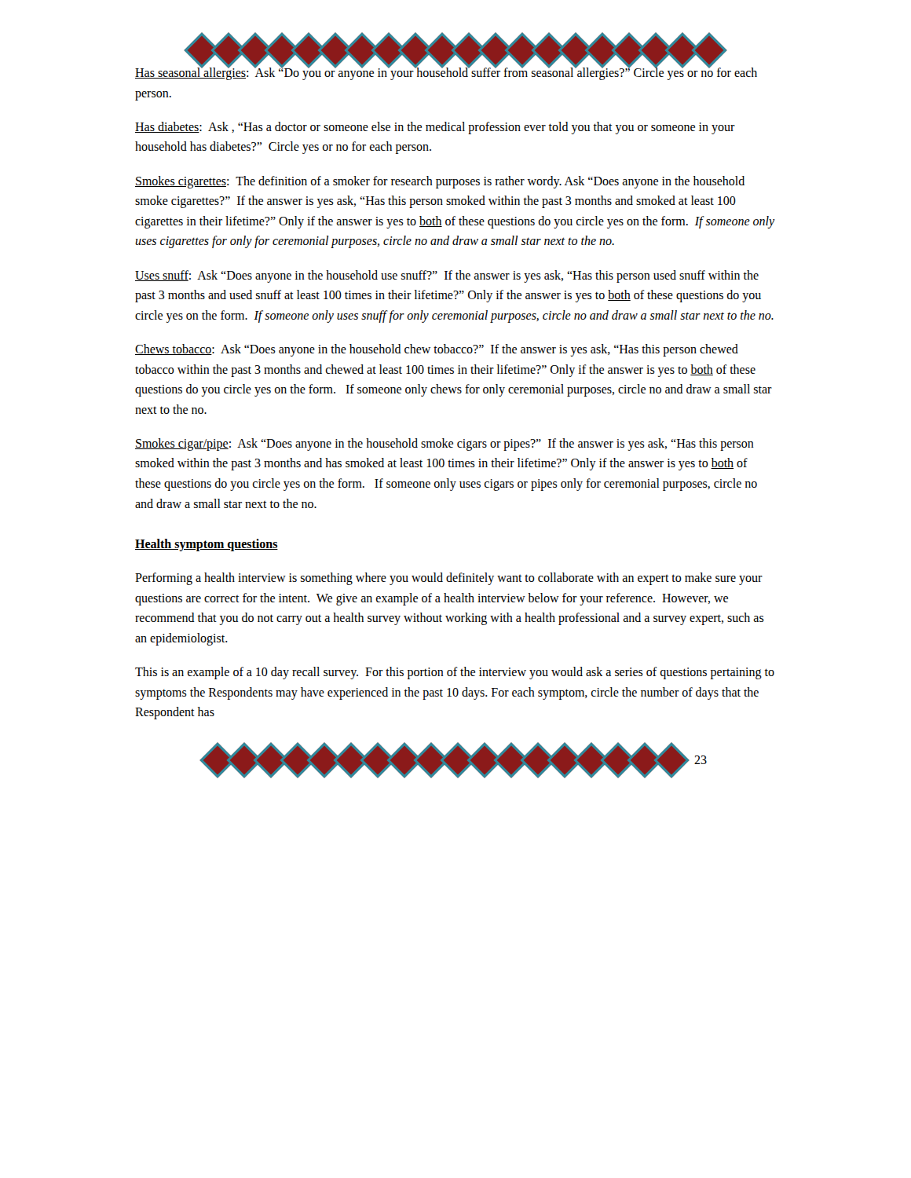Has seasonal allergies: Ask “Do you or anyone in your household suffer from seasonal allergies?” Circle yes or no for each person.
Has diabetes: Ask , “Has a doctor or someone else in the medical profession ever told you that you or someone in your household has diabetes?” Circle yes or no for each person.
Smokes cigarettes: The definition of a smoker for research purposes is rather wordy. Ask “Does anyone in the household smoke cigarettes?” If the answer is yes ask, “Has this person smoked within the past 3 months and smoked at least 100 cigarettes in their lifetime?” Only if the answer is yes to both of these questions do you circle yes on the form. If someone only uses cigarettes for only for ceremonial purposes, circle no and draw a small star next to the no.
Uses snuff: Ask “Does anyone in the household use snuff?” If the answer is yes ask, “Has this person used snuff within the past 3 months and used snuff at least 100 times in their lifetime?” Only if the answer is yes to both of these questions do you circle yes on the form. If someone only uses snuff for only ceremonial purposes, circle no and draw a small star next to the no.
Chews tobacco: Ask “Does anyone in the household chew tobacco?” If the answer is yes ask, “Has this person chewed tobacco within the past 3 months and chewed at least 100 times in their lifetime?” Only if the answer is yes to both of these questions do you circle yes on the form. If someone only chews for only ceremonial purposes, circle no and draw a small star next to the no.
Smokes cigar/pipe: Ask “Does anyone in the household smoke cigars or pipes?” If the answer is yes ask, “Has this person smoked within the past 3 months and has smoked at least 100 times in their lifetime?” Only if the answer is yes to both of these questions do you circle yes on the form. If someone only uses cigars or pipes only for ceremonial purposes, circle no and draw a small star next to the no.
Health symptom questions
Performing a health interview is something where you would definitely want to collaborate with an expert to make sure your questions are correct for the intent. We give an example of a health interview below for your reference. However, we recommend that you do not carry out a health survey without working with a health professional and a survey expert, such as an epidemiologist.
This is an example of a 10 day recall survey. For this portion of the interview you would ask a series of questions pertaining to symptoms the Respondents may have experienced in the past 10 days. For each symptom, circle the number of days that the Respondent has
23